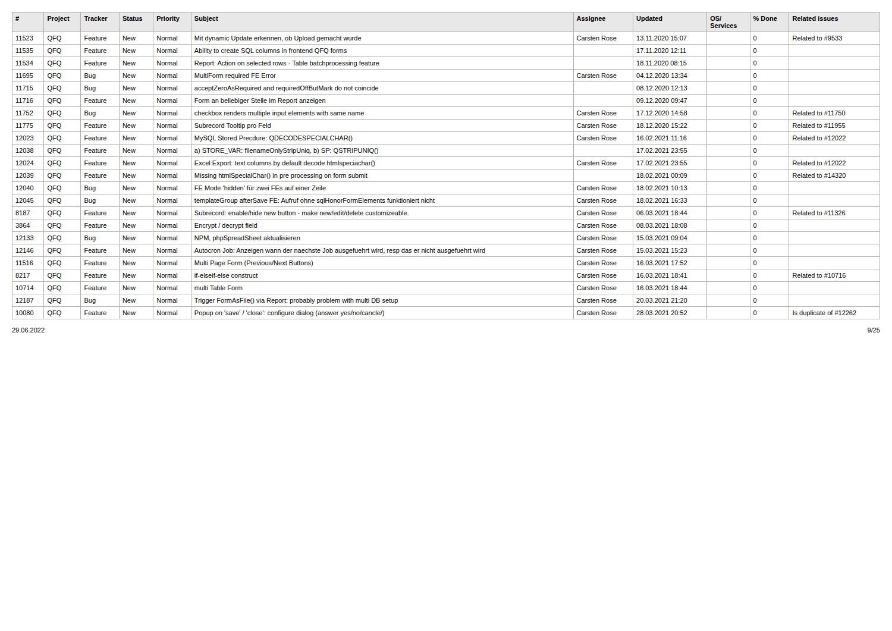| # | Project | Tracker | Status | Priority | Subject | Assignee | Updated | OS/ Services | % Done | Related issues |
| --- | --- | --- | --- | --- | --- | --- | --- | --- | --- | --- |
| 11523 | QFQ | Feature | New | Normal | Mit dynamic Update erkennen, ob Upload gemacht wurde | Carsten Rose | 13.11.2020 15:07 | | 0 | Related to #9533 |
| 11535 | QFQ | Feature | New | Normal | Ability to create SQL columns in frontend QFQ forms | | 17.11.2020 12:11 | | 0 | |
| 11534 | QFQ | Feature | New | Normal | Report: Action on selected rows - Table batchprocessing feature | | 18.11.2020 08:15 | | 0 | |
| 11695 | QFQ | Bug | New | Normal | MultiForm required FE Error | Carsten Rose | 04.12.2020 13:34 | | 0 | |
| 11715 | QFQ | Bug | New | Normal | acceptZeroAsRequired and requiredOffButMark do not coincide | | 08.12.2020 12:13 | | 0 | |
| 11716 | QFQ | Feature | New | Normal | Form an beliebiger Stelle im Report anzeigen | | 09.12.2020 09:47 | | 0 | |
| 11752 | QFQ | Bug | New | Normal | checkbox renders multiple input elements with same name | Carsten Rose | 17.12.2020 14:58 | | 0 | Related to #11750 |
| 11775 | QFQ | Feature | New | Normal | Subrecord Tooltip pro Feld | Carsten Rose | 18.12.2020 15:22 | | 0 | Related to #11955 |
| 12023 | QFQ | Feature | New | Normal | MySQL Stored Precdure: QDECODESPECIALCHAR() | Carsten Rose | 16.02.2021 11:16 | | 0 | Related to #12022 |
| 12038 | QFQ | Feature | New | Normal | a) STORE_VAR: filenameOnlyStripUniq, b) SP: QSTRIPUNIQ() | | 17.02.2021 23:55 | | 0 | |
| 12024 | QFQ | Feature | New | Normal | Excel Export: text columns by default decode htmlspeciachar() | Carsten Rose | 17.02.2021 23:55 | | 0 | Related to #12022 |
| 12039 | QFQ | Feature | New | Normal | Missing htmlSpecialChar() in pre processing on form submit | | 18.02.2021 00:09 | | 0 | Related to #14320 |
| 12040 | QFQ | Bug | New | Normal | FE Mode 'hidden' für zwei FEs auf einer Zeile | Carsten Rose | 18.02.2021 10:13 | | 0 | |
| 12045 | QFQ | Bug | New | Normal | templateGroup afterSave FE: Aufruf ohne sqlHonorFormElements funktioniert nicht | Carsten Rose | 18.02.2021 16:33 | | 0 | |
| 8187 | QFQ | Feature | New | Normal | Subrecord: enable/hide new button - make new/edit/delete customizeable. | Carsten Rose | 06.03.2021 18:44 | | 0 | Related to #11326 |
| 3864 | QFQ | Feature | New | Normal | Encrypt / decrypt field | Carsten Rose | 08.03.2021 18:08 | | 0 | |
| 12133 | QFQ | Bug | New | Normal | NPM, phpSpreadSheet aktualisieren | Carsten Rose | 15.03.2021 09:04 | | 0 | |
| 12146 | QFQ | Feature | New | Normal | Autocron Job: Anzeigen wann der naechste Job ausgefuehrt wird, resp das er nicht ausgefuehrt wird | Carsten Rose | 15.03.2021 15:23 | | 0 | |
| 11516 | QFQ | Feature | New | Normal | Multi Page Form (Previous/Next Buttons) | Carsten Rose | 16.03.2021 17:52 | | 0 | |
| 8217 | QFQ | Feature | New | Normal | if-elseif-else construct | Carsten Rose | 16.03.2021 18:41 | | 0 | Related to #10716 |
| 10714 | QFQ | Feature | New | Normal | multi Table Form | Carsten Rose | 16.03.2021 18:44 | | 0 | |
| 12187 | QFQ | Bug | New | Normal | Trigger FormAsFile() via Report: probably problem with multi DB setup | Carsten Rose | 20.03.2021 21:20 | | 0 | |
| 10080 | QFQ | Feature | New | Normal | Popup on 'save' / 'close': configure dialog (answer yes/no/cancle/) | Carsten Rose | 28.03.2021 20:52 | | 0 | Is duplicate of #12262 |
29.06.2022 9/25